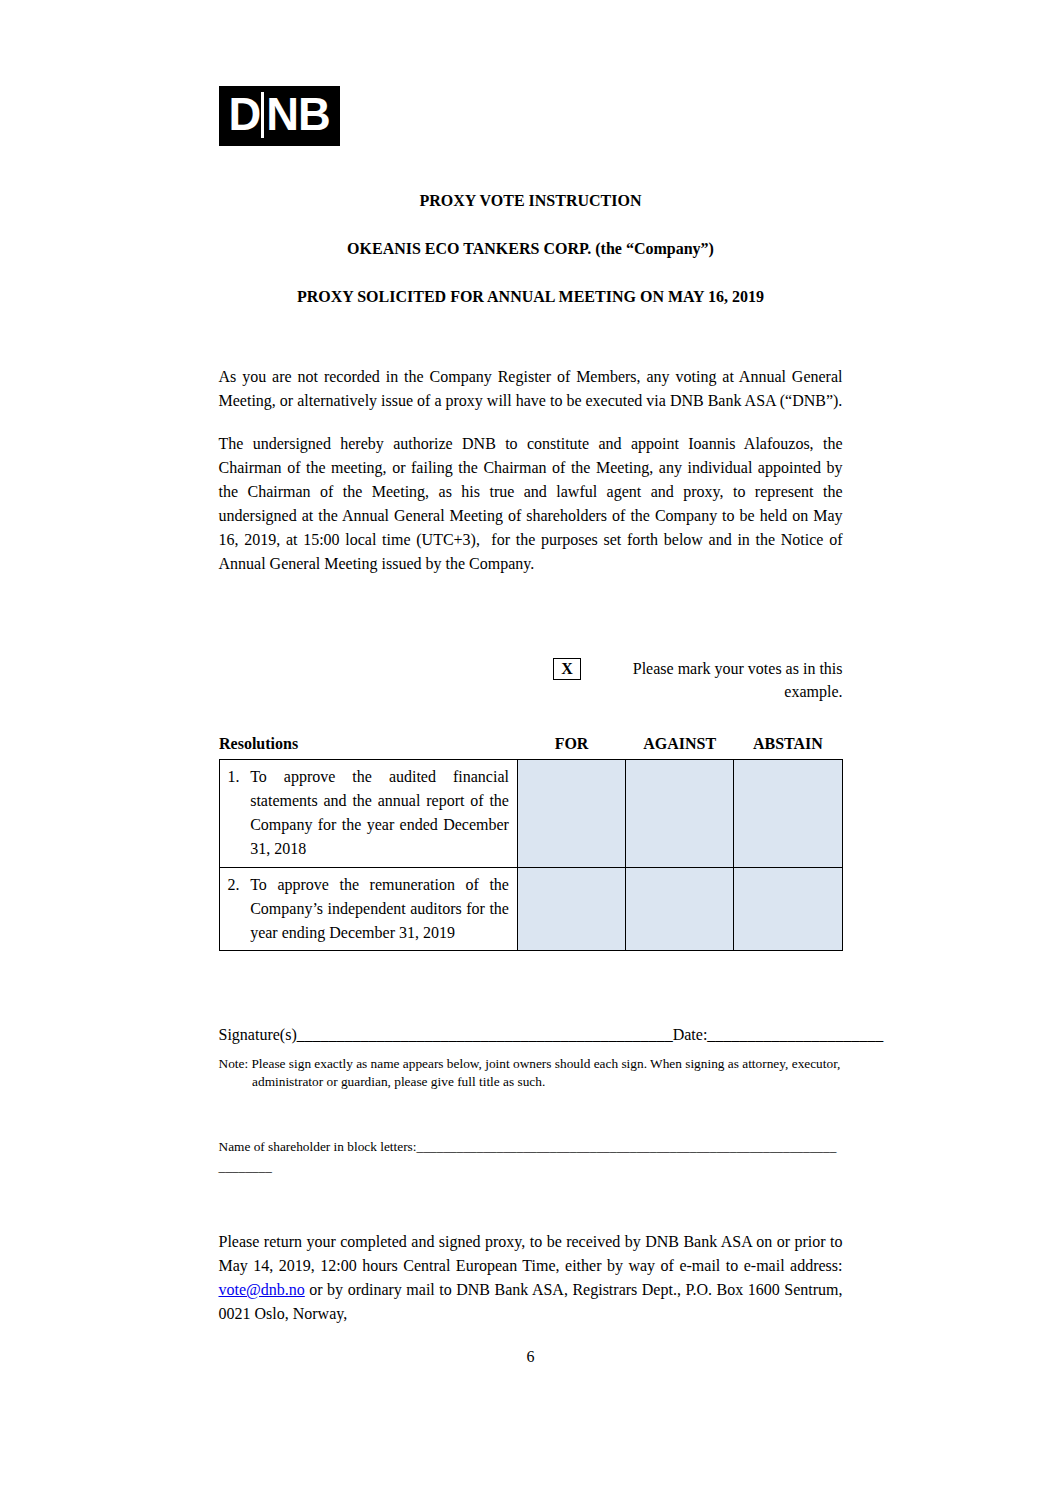DNB
PROXY VOTE INSTRUCTION
OKEANIS ECO TANKERS CORP. (the “Company”)
PROXY SOLICITED FOR ANNUAL MEETING ON MAY 16, 2019
As you are not recorded in the Company Register of Members, any voting at Annual General Meeting, or alternatively issue of a proxy will have to be executed via DNB Bank ASA (“DNB”).
The undersigned hereby authorize DNB to constitute and appoint Ioannis Alafouzos, the Chairman of the meeting, or failing the Chairman of the Meeting, any individual appointed by the Chairman of the Meeting, as his true and lawful agent and proxy, to represent the undersigned at the Annual General Meeting of shareholders of the Company to be held on May 16, 2019, at 15:00 local time (UTC+3), for the purposes set forth below and in the Notice of Annual General Meeting issued by the Company.
X
Please mark your votes as in this example.
| Resolutions | FOR | AGAINST | ABSTAIN |
| --- | --- | --- | --- |
| 1. To approve the audited financial statements and the annual report of the Company for the year ended December 31, 2018 | | | |
| 2. To approve the remuneration of the Company’s independent auditors for the year ending December 31, 2019 | | | |
Signature(s)_______________________________________________Date:______________________
Note: Please sign exactly as name appears below, joint owners should each sign. When signing as attorney, executor, administrator or guardian, please give full title as such.
Name of shareholder in block letters:_______________________________________________________________________
Please return your completed and signed proxy, to be received by DNB Bank ASA on or prior to May 14, 2019, 12:00 hours Central European Time, either by way of e-mail to e-mail address: vote@dnb.no or by ordinary mail to DNB Bank ASA, Registrars Dept., P.O. Box 1600 Sentrum, 0021 Oslo, Norway,
6